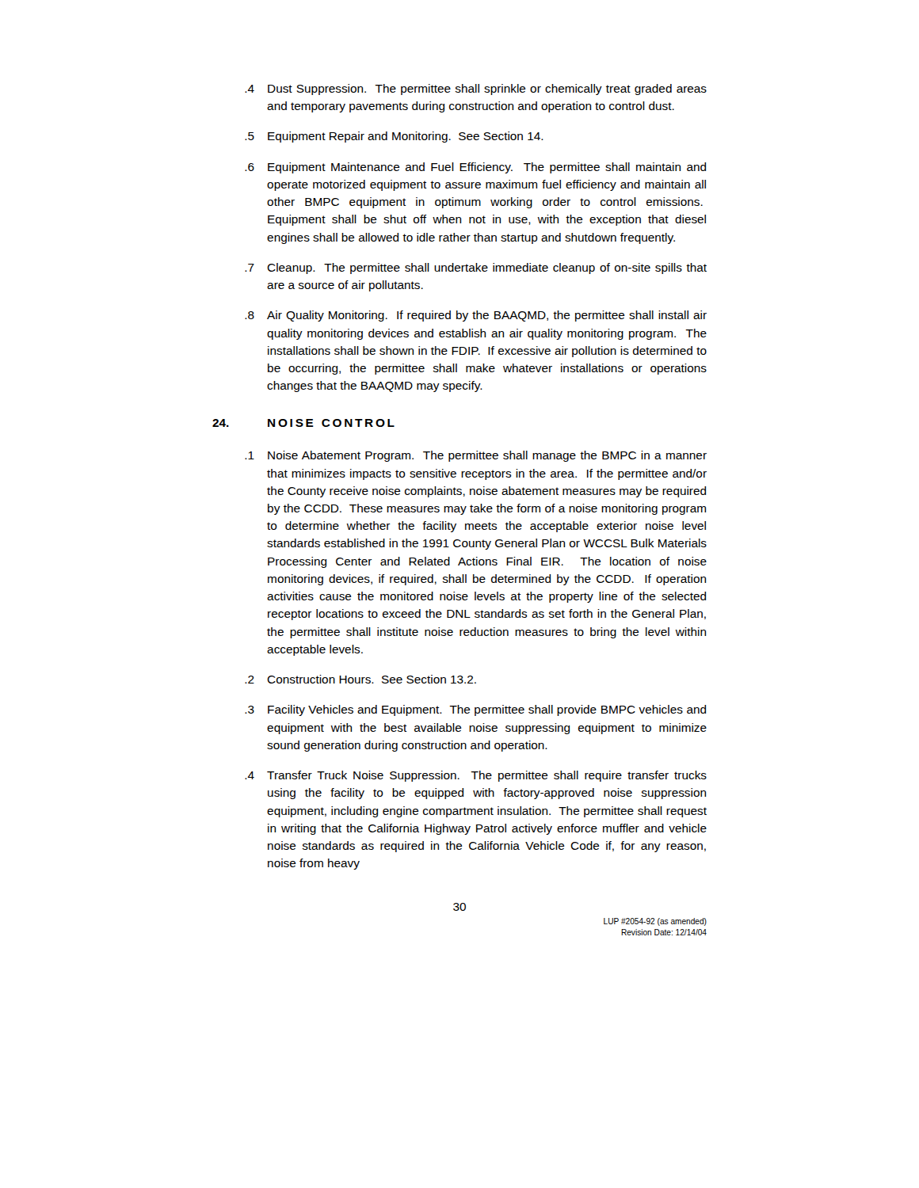.4
Dust Suppression. The permittee shall sprinkle or chemically treat graded areas and temporary pavements during construction and operation to control dust.
.5
Equipment Repair and Monitoring. See Section 14.
.6
Equipment Maintenance and Fuel Efficiency. The permittee shall maintain and operate motorized equipment to assure maximum fuel efficiency and maintain all other BMPC equipment in optimum working order to control emissions. Equipment shall be shut off when not in use, with the exception that diesel engines shall be allowed to idle rather than startup and shutdown frequently.
.7
Cleanup. The permittee shall undertake immediate cleanup of on-site spills that are a source of air pollutants.
.8
Air Quality Monitoring. If required by the BAAQMD, the permittee shall install air quality monitoring devices and establish an air quality monitoring program. The installations shall be shown in the FDIP. If excessive air pollution is determined to be occurring, the permittee shall make whatever installations or operations changes that the BAAQMD may specify.
24.
NOISE CONTROL
.1
Noise Abatement Program. The permittee shall manage the BMPC in a manner that minimizes impacts to sensitive receptors in the area. If the permittee and/or the County receive noise complaints, noise abatement measures may be required by the CCDD. These measures may take the form of a noise monitoring program to determine whether the facility meets the acceptable exterior noise level standards established in the 1991 County General Plan or WCCSL Bulk Materials Processing Center and Related Actions Final EIR. The location of noise monitoring devices, if required, shall be determined by the CCDD. If operation activities cause the monitored noise levels at the property line of the selected receptor locations to exceed the DNL standards as set forth in the General Plan, the permittee shall institute noise reduction measures to bring the level within acceptable levels.
.2
Construction Hours. See Section 13.2.
.3
Facility Vehicles and Equipment. The permittee shall provide BMPC vehicles and equipment with the best available noise suppressing equipment to minimize sound generation during construction and operation.
.4
Transfer Truck Noise Suppression. The permittee shall require transfer trucks using the facility to be equipped with factory-approved noise suppression equipment, including engine compartment insulation. The permittee shall request in writing that the California Highway Patrol actively enforce muffler and vehicle noise standards as required in the California Vehicle Code if, for any reason, noise from heavy
30
LUP #2054-92 (as amended)
Revision Date: 12/14/04